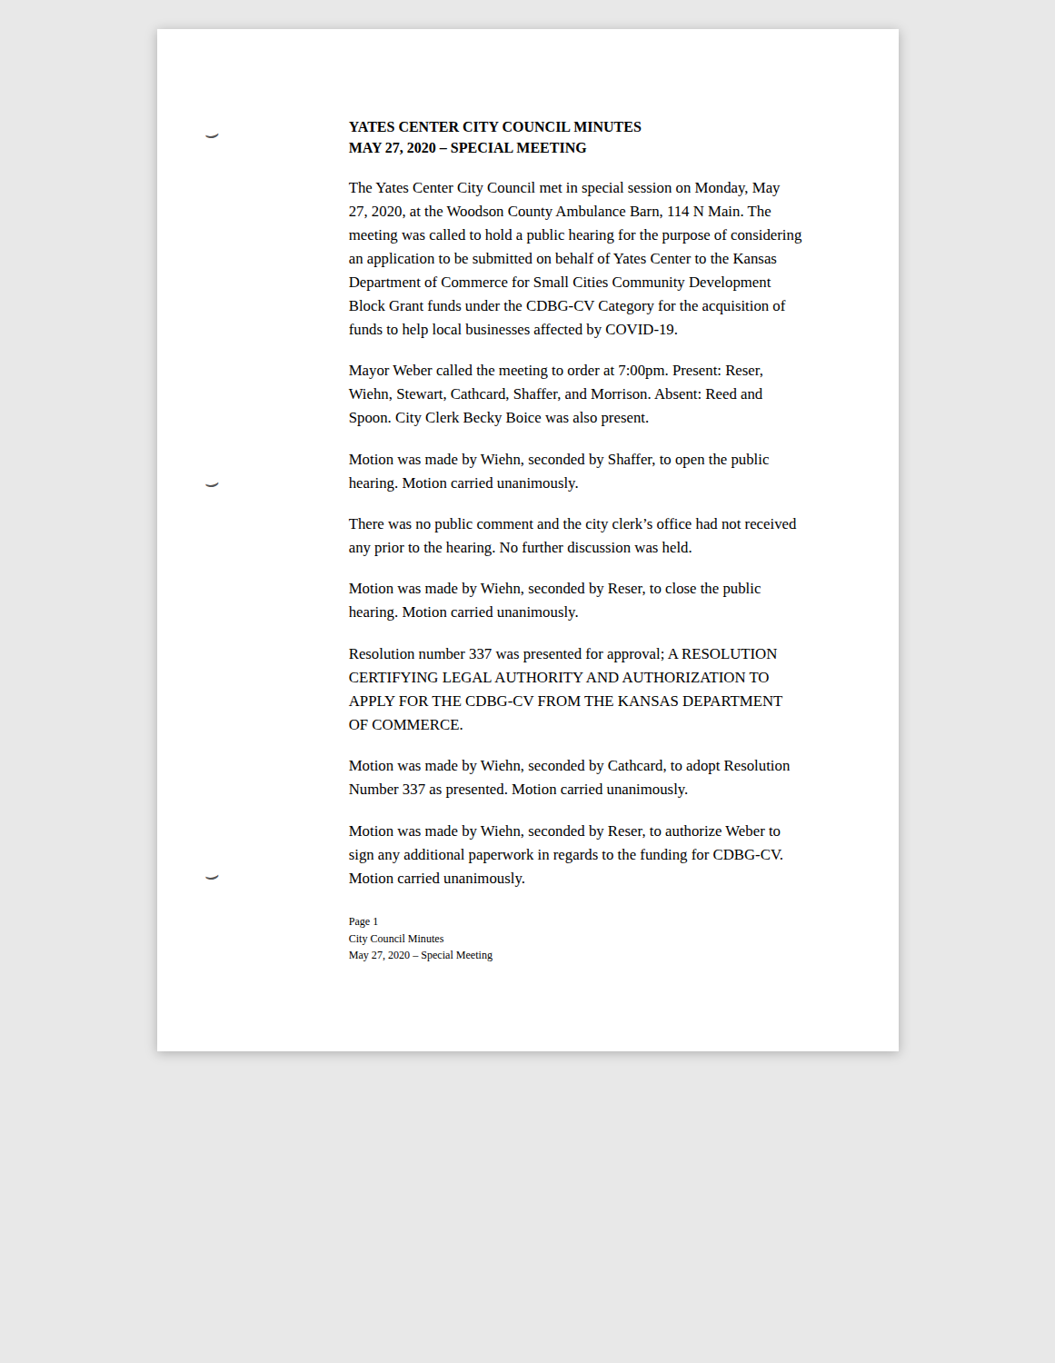⌣ ⌣ ⌣
Yates Center City Council Minutes May 27, 2020 – Special Meeting
The Yates Center City Council met in special session on Monday, May 27, 2020, at the Woodson County Ambulance Barn, 114 N Main. The meeting was called to hold a public hearing for the purpose of considering an application to be submitted on behalf of Yates Center to the Kansas Department of Commerce for Small Cities Community Development Block Grant funds under the CDBG-CV Category for the acquisition of funds to help local businesses affected by COVID-19.
Mayor Weber called the meeting to order at 7:00pm. Present: Reser, Wiehn, Stewart, Cathcard, Shaffer, and Morrison. Absent: Reed and Spoon. City Clerk Becky Boice was also present.
Motion was made by Wiehn, seconded by Shaffer, to open the public hearing. Motion carried unanimously.
There was no public comment and the city clerk’s office had not received any prior to the hearing. No further discussion was held.
Motion was made by Wiehn, seconded by Reser, to close the public hearing. Motion carried unanimously.
Resolution number 337 was presented for approval; A Resolution Certifying Legal Authority and Authorization to Apply for the CDBG-CV from the Kansas Department of Commerce.
Motion was made by Wiehn, seconded by Cathcard, to adopt Resolution Number 337 as presented. Motion carried unanimously.
Motion was made by Wiehn, seconded by Reser, to authorize Weber to sign any additional paperwork in regards to the funding for CDBG-CV. Motion carried unanimously.
Page 1
City Council Minutes
May 27, 2020 – Special Meeting